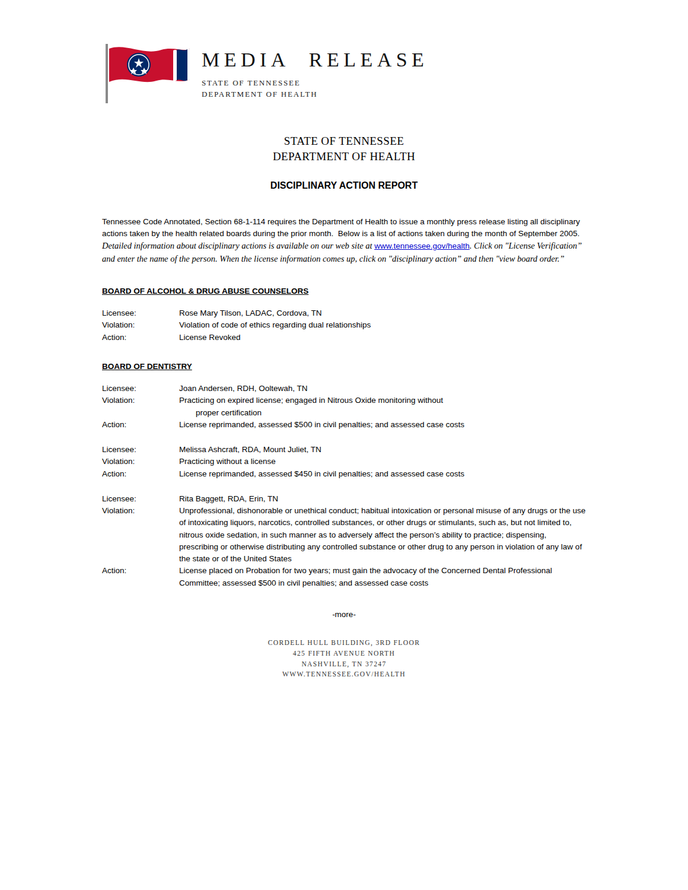MEDIA RELEASE
STATE OF TENNESSEE
DEPARTMENT OF HEALTH
STATE OF TENNESSEE
DEPARTMENT OF HEALTH
DISCIPLINARY ACTION REPORT
Tennessee Code Annotated, Section 68-1-114 requires the Department of Health to issue a monthly press release listing all disciplinary actions taken by the health related boards during the prior month. Below is a list of actions taken during the month of September 2005. Detailed information about disciplinary actions is available on our web site at www.tennessee.gov/health. Click on "License Verification” and enter the name of the person. When the license information comes up, click on "disciplinary action” and then "view board order.”
BOARD OF ALCOHOL & DRUG ABUSE COUNSELORS
Licensee: Rose Mary Tilson, LADAC, Cordova, TN
Violation: Violation of code of ethics regarding dual relationships
Action: License Revoked
BOARD OF DENTISTRY
Licensee: Joan Andersen, RDH, Ooltewah, TN
Violation: Practicing on expired license; engaged in Nitrous Oxide monitoring withoutproper certification
Action: License reprimanded, assessed $500 in civil penalties; and assessed case costs
Licensee: Melissa Ashcraft, RDA, Mount Juliet, TN
Violation: Practicing without a license
Action: License reprimanded, assessed $450 in civil penalties; and assessed case costs
Licensee: Rita Baggett, RDA, Erin, TN
Violation: Unprofessional, dishonorable or unethical conduct; habitual intoxication or personal misuse of any drugs or the use of intoxicating liquors, narcotics, controlled substances, or other drugs or stimulants, such as, but not limited to, nitrous oxide sedation, in such manner as to adversely affect the person’s ability to practice; dispensing, prescribing or otherwise distributing any controlled substance or other drug to any person in violation of any law of the state or of the United States
Action: License placed on Probation for two years; must gain the advocacy of the Concerned Dental Professional Committee; assessed $500 in civil penalties; and assessed case costs
-more-
CORDELL HULL BUILDING, 3RD FLOOR
425 FIFTH AVENUE NORTH
NASHVILLE, TN 37247
WWW.TENNESSEE.GOV/HEALTH